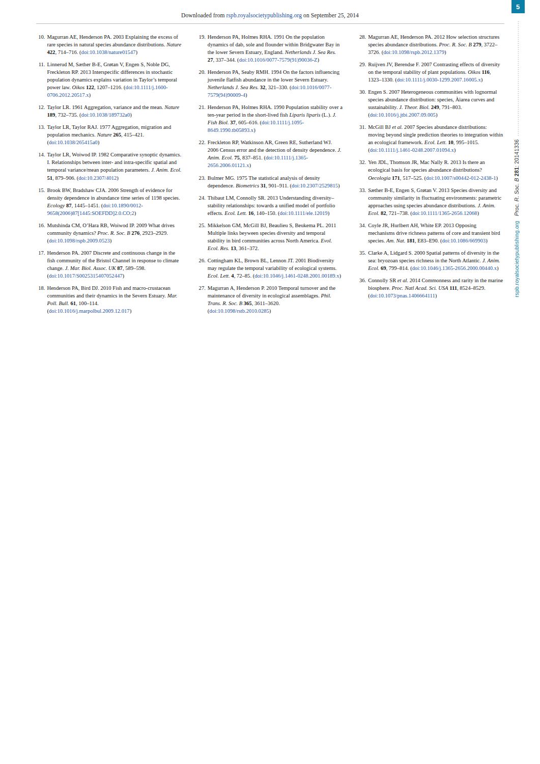5
Downloaded from rspb.royalsocietypublishing.org on September 25, 2014
rspb.royalsocietypublishing.org Proc. R. Soc. B 281: 20141336 ..........................................................
10. Magurran AE, Henderson PA. 2003 Explaining the excess of rare species in natural species abundance distributions. Nature 422, 714–716. (doi:10.1038/nature01547)
11. Linnerud M, Sæther B-E, Grøtan V, Engen S, Noble DG, Freckleton RP. 2013 Interspecific differences in stochastic population dynamics explains variation in Taylor’s temporal power law. Oikos 122, 1207–1216. (doi:10.1111/j.1600-0706.2012.20517.x)
12. Taylor LR. 1961 Aggregation, variance and the mean. Nature 189, 732–735. (doi:10.1038/189732a0)
13. Taylor LR, Taylor RAJ. 1977 Aggregation, migration and population mechanics. Nature 265, 415–421. (doi:10.1038/265415a0)
14. Taylor LR, Woiwod IP. 1982 Comparative synoptic dynamics. I. Relationships between inter- and intra-specific spatial and temporal variance/mean population parameters. J. Anim. Ecol. 51, 879–906. (doi:10.2307/4012)
15. Brook BW, Bradshaw CJA. 2006 Strength of evidence for density dependence in abundance time series of 1198 species. Ecology 87, 1445–1451. (doi:10.1890/0012-9658(2006)87[1445:SOEFDD]2.0.CO;2)
16. Mutshinda CM, O’Hara RB, Woiwod IP. 2009 What drives community dynamics? Proc. R. Soc. B 276, 2923–2929. (doi:10.1098/rspb.2009.0523)
17. Henderson PA. 2007 Discrete and continuous change in the fish community of the Bristol Channel in response to climate change. J. Mar. Biol. Assoc. UK 87, 589–598. (doi:10.1017/S0025315407052447)
18. Henderson PA, Bird DJ. 2010 Fish and macro-crustacean communities and their dynamics in the Severn Estuary. Mar. Poll. Bull. 61, 100–114. (doi:10.1016/j.marpolbul.2009.12.017)
19. Henderson PA, Holmes RHA. 1991 On the population dynamics of dab, sole and flounder within Bridgwater Bay in the lower Severn Estuary, England. Netherlands J. Sea Res. 27, 337–344. (doi:10.1016/0077-7579(91)90036-Z)
20. Henderson PA, Seaby RMH. 1994 On the factors influencing juvenile flatfish abundance in the lower Severn Estuary. Netherlands J. Sea Res. 32, 321–330. (doi:10.1016/0077-7579(94)90009-4)
21. Henderson PA, Holmes RHA. 1990 Population stability over a ten-year period in the short-lived fish Liparis liparis (L.). J. Fish Biol. 37, 605–616. (doi:10.1111/j.1095-8649.1990.tb05893.x)
22. Freckleton RP, Watkinson AR, Green RE, Sutherland WJ. 2006 Census error and the detection of density dependence. J. Anim. Ecol. 75, 837–851. (doi:10.1111/j.1365-2656.2006.01121.x)
23. Bulmer MG. 1975 The statistical analysis of density dependence. Biometrics 31, 901–911. (doi:10.2307/2529815)
24. Thibaut LM, Connolly SR. 2013 Understanding diversity–stability relationships: towards a unified model of portfolio effects. Ecol. Lett. 16, 140–150. (doi:10.1111/ele.12019)
25. Mikkelson GM, McGill BJ, Beaulieu S, Beukema PL. 2011 Multiple links beyween species diversity and temporal stability in bird communities across North America. Evol. Ecol. Res. 13, 361–372.
26. Cottingham KL, Brown BL, Lennon JT. 2001 Biodiversity may regulate the temporal variability of ecological systems. Ecol. Lett. 4, 72–85. (doi:10.1046/j.1461-0248.2001.00189.x)
27. Magurran A, Henderson P. 2010 Temporal turnover and the maintenance of diversity in ecological assemblages. Phil. Trans. R. Soc. B 365, 3611–3620. (doi:10.1098/rstb.2010.0285)
28. Magurran AE, Henderson PA. 2012 How selection structures species abundance distributions. Proc. R. Soc. B 279, 3722–3726. (doi:10.1098/rspb.2012.1379)
29. Ruijven JV, Berendse F. 2007 Contrasting effects of diversity on the temporal stability of plant populations. Oikos 116, 1323–1330. (doi:10.1111/j.0030-1299.2007.16005.x)
30. Engen S. 2007 Heterogeneous communities with lognormal species abundance distribution: species, Àìarea curves and sustainability. J. Theor. Biol. 249, 791–803. (doi:10.1016/j.jtbi.2007.09.005)
31. McGill BJ et al. 2007 Species abundance distributions: moving beyond single prediction theories to integration within an ecological framework. Ecol. Lett. 10, 995–1015. (doi:10.1111/j.1461-0248.2007.01094.x)
32. Yen JDL, Thomson JR, Mac Nally R. 2013 Is there an ecological basis for species abundance distributions? Oecologia 171, 517–525. (doi:10.1007/s00442-012-2438-1)
33. Sæther B-E, Engen S, Grøtan V. 2013 Species diversity and community similarity in fluctuating environments: parametric approaches using species abundance distributions. J. Anim. Ecol. 82, 721–738. (doi:10.1111/1365-2656.12068)
34. Coyle JR, Hurlbert AH, White EP. 2013 Opposing mechanisms drive richness patterns of core and transient bird species. Am. Nat. 181, E83–E90. (doi:10.1086/669903)
35. Clarke A, Lidgard S. 2000 Spatial patterns of diversity in the sea: bryozoan species richness in the North Atlantic. J. Anim. Ecol. 69, 799–814. (doi:10.1046/j.1365-2656.2000.00440.x)
36. Connolly SR et al. 2014 Commonness and rarity in the marine biosphere. Proc. Natl Acad. Sci. USA 111, 8524–8529. (doi:10.1073/pnas.1406664111)